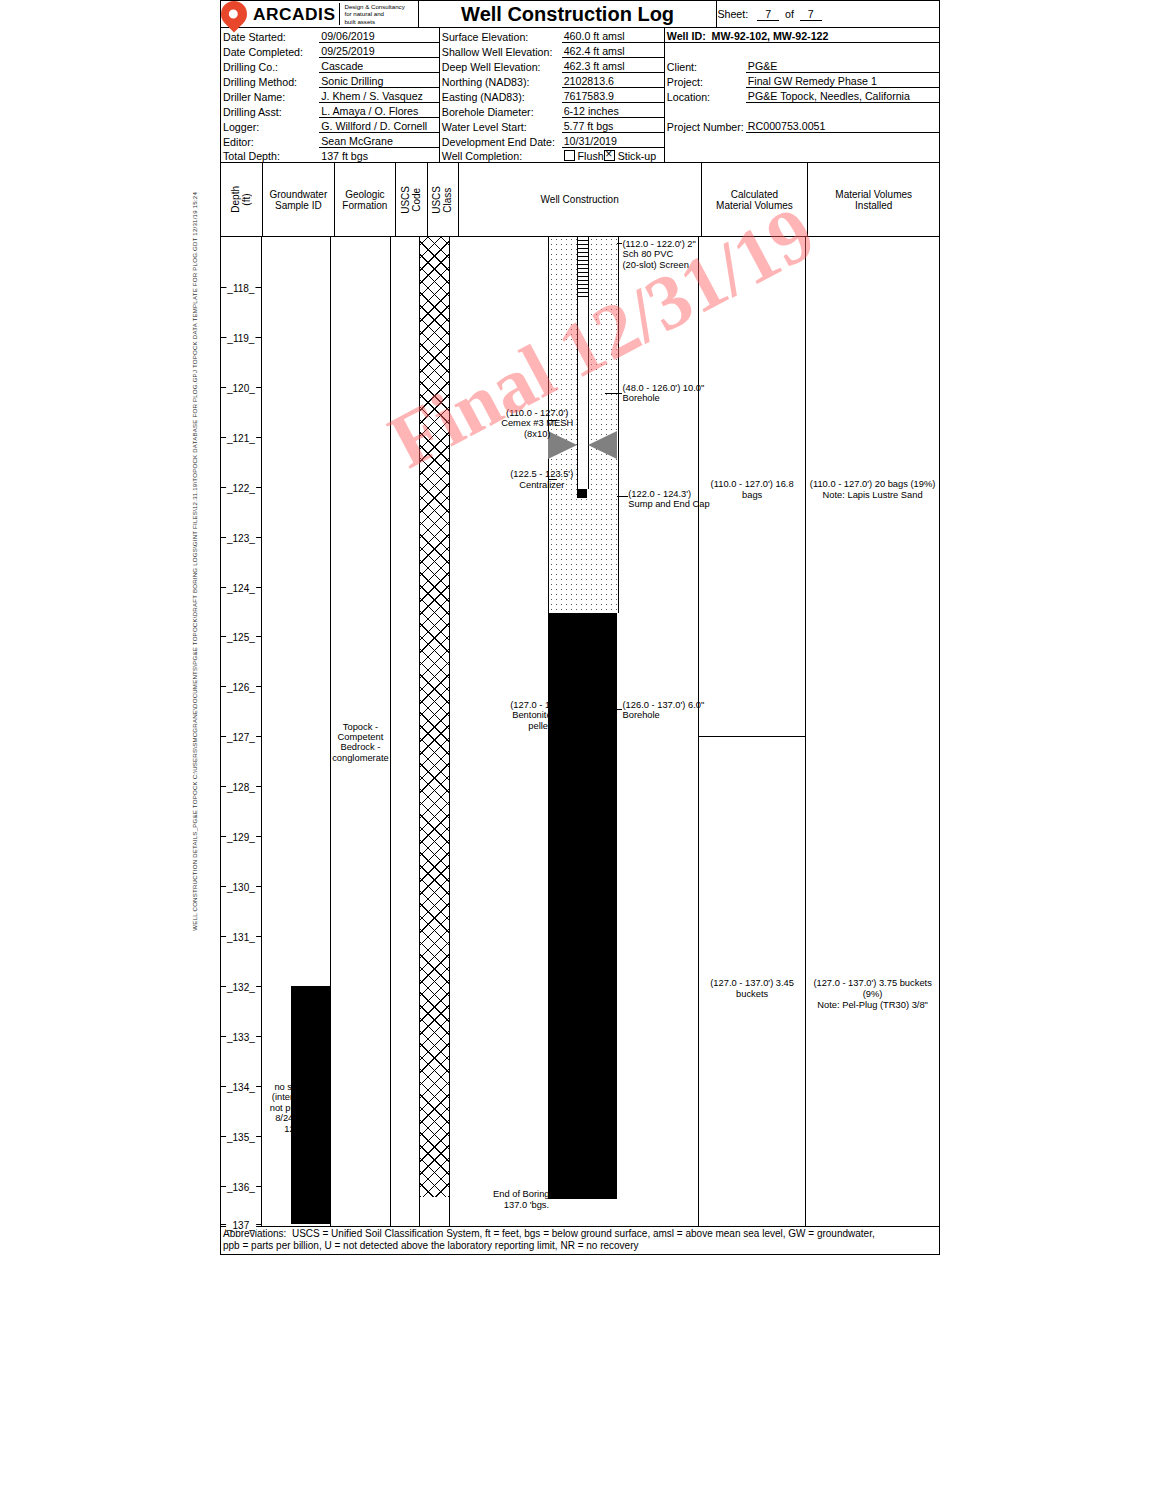WELL CONSTRUCTION DETAILS_PG&E TOPOCK C:\USERS\SMCGRANE\DOCUMENTS\PG&E TOPOCK\DRAFT BORING LOGS\GINT FILES\12.31.19\TOPOCK DATABASE FOR PLOG.GPJ TOPOCK DATA TEMPLATE FOR PLOG.GDT 12/31/19 15:24
| / ARCADIS Design & Consultancy for natural and built assets / Well Construction Log / Sheet: 7 of 7 / / Date Started: / 09/06/2019 / Surface Elevation: / 460.0 ft amsl / Well ID: MW-92-102, MW-92-122 / / Date Completed: / 09/25/2019 / Shallow Well Elevation: / 462.4 ft amsl / / / Drilling Co.: / Cascade / Deep Well Elevation: / 462.3 ft amsl / Client: / PG&E / / Drilling Method: / Sonic Drilling / Northing (NAD83): / 2102813.6 / Project: / Final GW Remedy Phase 1 / / Driller Name: / J. Khem / S. Vasquez / Easting (NAD83): / 7617583.9 / Location: / PG&E Topock, Needles, California / / Drilling Asst: / L. Amaya / O. Flores / Borehole Diameter: / 6-12 inches / / / Logger: / G. Willford / D. Cornell / Water Level Start: / 5.77 ft bgs / Project Number: / RC000753.0051 / / Editor: / Sean McGrane / Development End Date: / 10/31/2019 / / / Total Depth: / 137 ft bgs / Well Completion: / Flush Stick-up / / / Depth (ft) / Groundwater Sample ID / Geologic Formation / USCS Code / USCS Class / Well Construction / Calculated Material Volumes / Material Volumes Installed / / _118_ _119_ _120_ _121_ _122_ _123_ _124_ _125_ _126_ _127_ _128_ _129_ _130_ _131_ _132_ _133_ _134_ _135_ _136_ _137_ / no sample (interval did not produce) 8/24/2019 12:55 / Topock - Competent Bedrock - conglomerate / / / (112.0 - 122.0') 2" Sch 80 PVC (20-slot) Screen (48.0 - 126.0') 10.0" Borehole (110.0 - 127.0') Cemex #3 MESH (8x10) (122.5 - 123.5') Centralizer (122.0 - 124.3') Sump and End Cap (126.0 - 137.0') 6.0" Borehole (127.0 - 137.0') Bentonite seal pellets End of Boring at 137.0 'bgs. / (110.0 - 127.0') 16.8 bags (127.0 - 137.0') 3.45 buckets / (110.0 - 127.0') 20 bags (19%) Note: Lapis Lustre Sand (127.0 - 137.0') 3.75 buckets (9%) Note: Pel-Plug (TR30) 3/8" / Abbreviations: USCS = Unified Soil Classification System, ft = feet, bgs = below ground surface, amsl = above mean sea level, GW = groundwater, ppb = parts per billion, U = not detected above the laboratory reporting limit, NR = no recovery |
Final 12/31/19